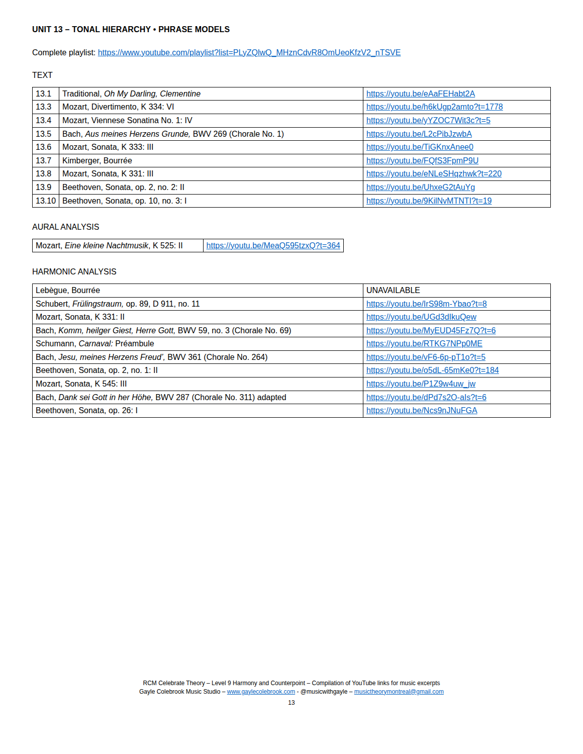UNIT 13 – TONAL HIERARCHY • PHRASE MODELS
Complete playlist: https://www.youtube.com/playlist?list=PLyZQlwQ_MHznCdvR8OmUeoKfzV2_nTSVE
TEXT
| 13.1 | Traditional, Oh My Darling, Clementine | https://youtu.be/eAaFEHabt2A |
| 13.3 | Mozart, Divertimento, K 334: VI | https://youtu.be/h6kUgp2amto?t=1778 |
| 13.4 | Mozart, Viennese Sonatina No. 1: IV | https://youtu.be/yYZOC7Wit3c?t=5 |
| 13.5 | Bach, Aus meines Herzens Grunde, BWV 269 (Chorale No. 1) | https://youtu.be/L2cPibJzwbA |
| 13.6 | Mozart, Sonata, K 333: III | https://youtu.be/TiGKnxAnee0 |
| 13.7 | Kimberger, Bourrée | https://youtu.be/FQfS3FpmP9U |
| 13.8 | Mozart, Sonata, K 331: III | https://youtu.be/eNLeSHqzhwk?t=220 |
| 13.9 | Beethoven, Sonata, op. 2, no. 2: II | https://youtu.be/UhxeG2tAuYg |
| 13.10 | Beethoven, Sonata, op. 10, no. 3: I | https://youtu.be/9KilNvMTNTI?t=19 |
AURAL ANALYSIS
| Mozart, Eine kleine Nachtmusik , K 525: II | https://youtu.be/MeaQ595tzxQ?t=364 |
HARMONIC ANALYSIS
| Lebègue, Bourrée | UNAVAILABLE |
| Schubert, Frülingstraum, op. 89, D 911, no. 11 | https://youtu.be/IrS98m-Ybao?t=8 |
| Mozart, Sonata, K 331: II | https://youtu.be/UGd3dIkuQew |
| Bach, Komm, heilger Giest, Herre Gott, BWV 59, no. 3 (Chorale No. 69) | https://youtu.be/MyEUD45Fz7Q?t=6 |
| Schumann, Carnaval: Préambule | https://youtu.be/RTKG7NPp0ME |
| Bach, Jesu, meines Herzens Freud’, BWV 361 (Chorale No. 264) | https://youtu.be/vF6-6p-pT1o?t=5 |
| Beethoven, Sonata, op. 2, no. 1: II | https://youtu.be/o5dL-65mKe0?t=184 |
| Mozart, Sonata, K 545: III | https://youtu.be/P1Z9w4uw_jw |
| Bach, Dank sei Gott in her Höhe, BWV 287 (Chorale No. 311) adapted | https://youtu.be/dPd7s2O-aIs?t=6 |
| Beethoven, Sonata, op. 26: I | https://youtu.be/Ncs9nJNuFGA |
RCM Celebrate Theory – Level 9 Harmony and Counterpoint – Compilation of YouTube links for music excerpts
Gayle Colebrook Music Studio – www.gaylecolebrook.com - @musicwithgayle – musictheorymontreal@gmail.com
13